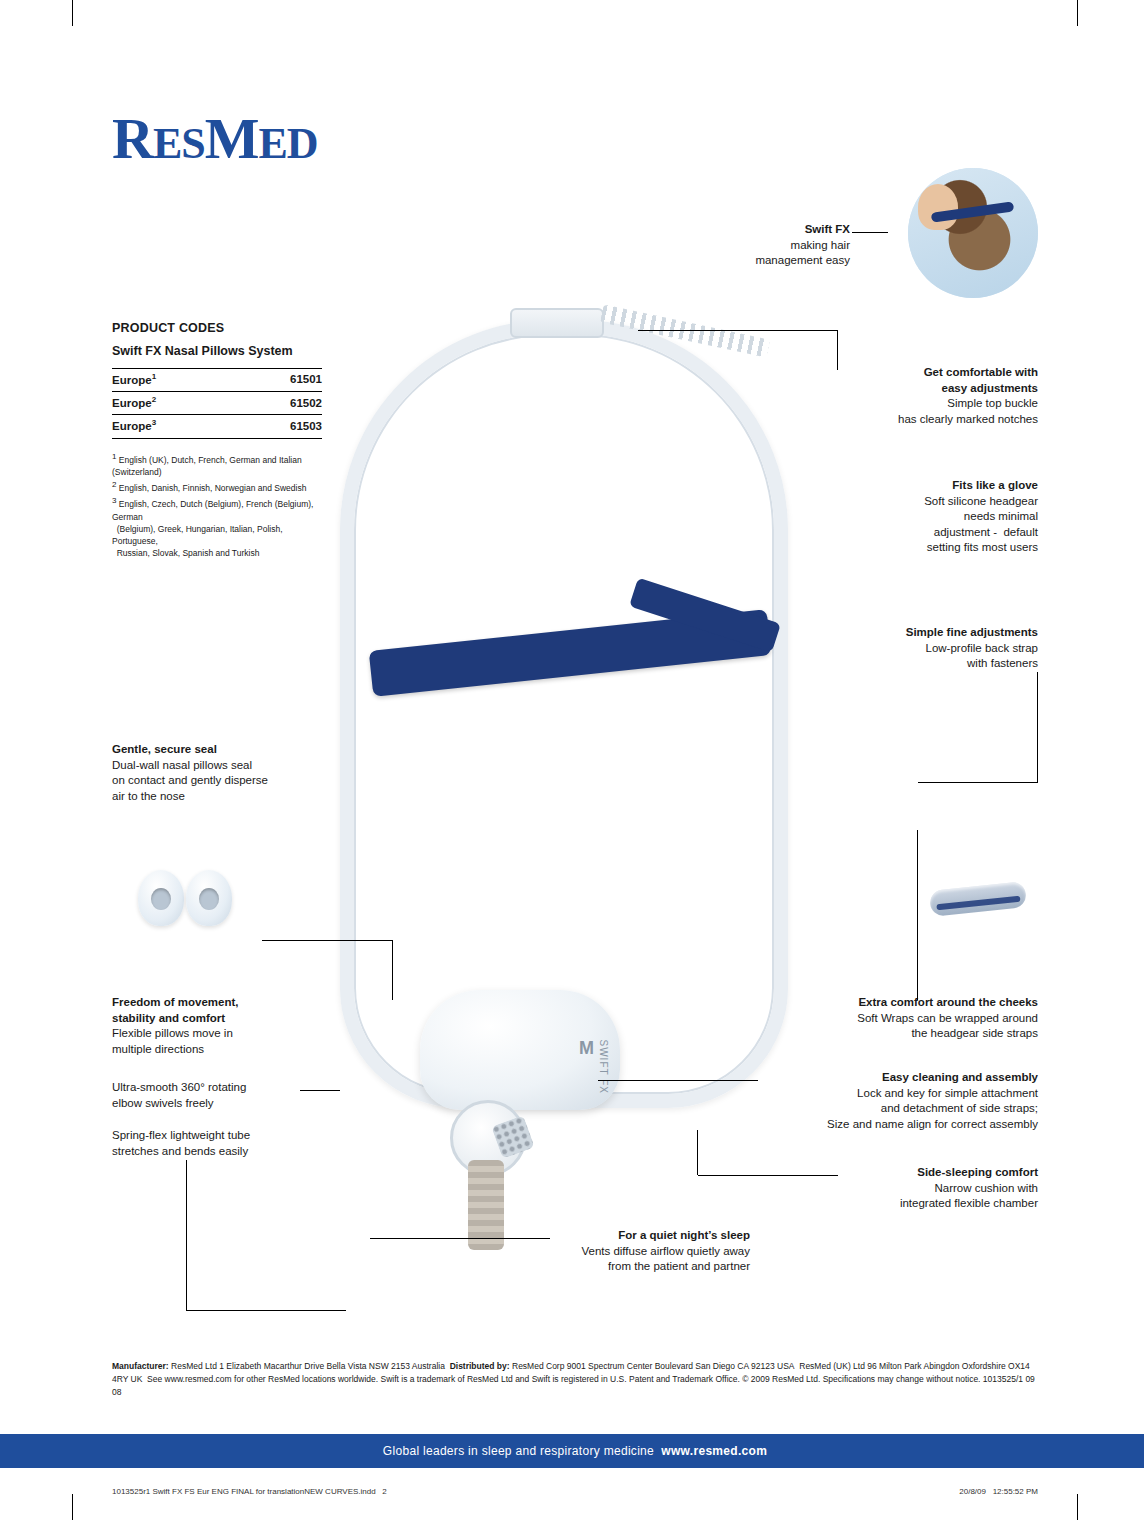RES MED
Swift FX making hair
management easy
PRODUCT CODES
Swift FX Nasal Pillows System
| Europe 1 | 61501 |
| Europe 2 | 61502 |
| Europe 3 | 61503 |
1 English (UK), Dutch, French, German and Italian (Switzerland)
2 English, Danish, Finnish, Norwegian and Swedish
3 English, Czech, Dutch (Belgium), French (Belgium), German
(Belgium), Greek, Hungarian, Italian, Polish, Portuguese,
Russian, Slovak, Spanish and Turkish
M SWIFT FX
Get comfortable with easy adjustments Simple top buckle
has clearly marked notches
Fits like a glove Soft silicone headgear
needs minimal
adjustment - default
setting fits most users
Simple fine adjustments Low-profile back strap
with fasteners
Extra comfort around the cheeks Soft Wraps can be wrapped around
the headgear side straps
Easy cleaning and assembly Lock and key for simple attachment
and detachment of side straps;
Size and name align for correct assembly
Side-sleeping comfort Narrow cushion with
integrated flexible chamber
For a quiet night’s sleep Vents diffuse airflow quietly away
from the patient and partner
Gentle, secure seal Dual-wall nasal pillows seal
on contact and gently disperse
air to the nose
Freedom of movement, stability and comfort Flexible pillows move in
multiple directions
Ultra-smooth 360° rotating
elbow swivels freely
Spring-flex lightweight tube
stretches and bends easily
Manufacturer: ResMed Ltd 1 Elizabeth Macarthur Drive Bella Vista NSW 2153 Australia Distributed by: ResMed Corp 9001 Spectrum Center Boulevard San Diego CA 92123 USA ResMed (UK) Ltd 96 Milton Park Abingdon Oxfordshire OX14 4RY UK See www.resmed.com for other ResMed locations worldwide. Swift is a trademark of ResMed Ltd and Swift is registered in U.S. Patent and Trademark Office. © 2009 ResMed Ltd. Specifications may change without notice. 1013525/1 09 08
Global leaders in sleep and respiratory medicine www.resmed.com
1013525r1 Swift FX FS Eur ENG FINAL for translationNEW CURVES.indd 2 20/8/09 12:55:52 PM